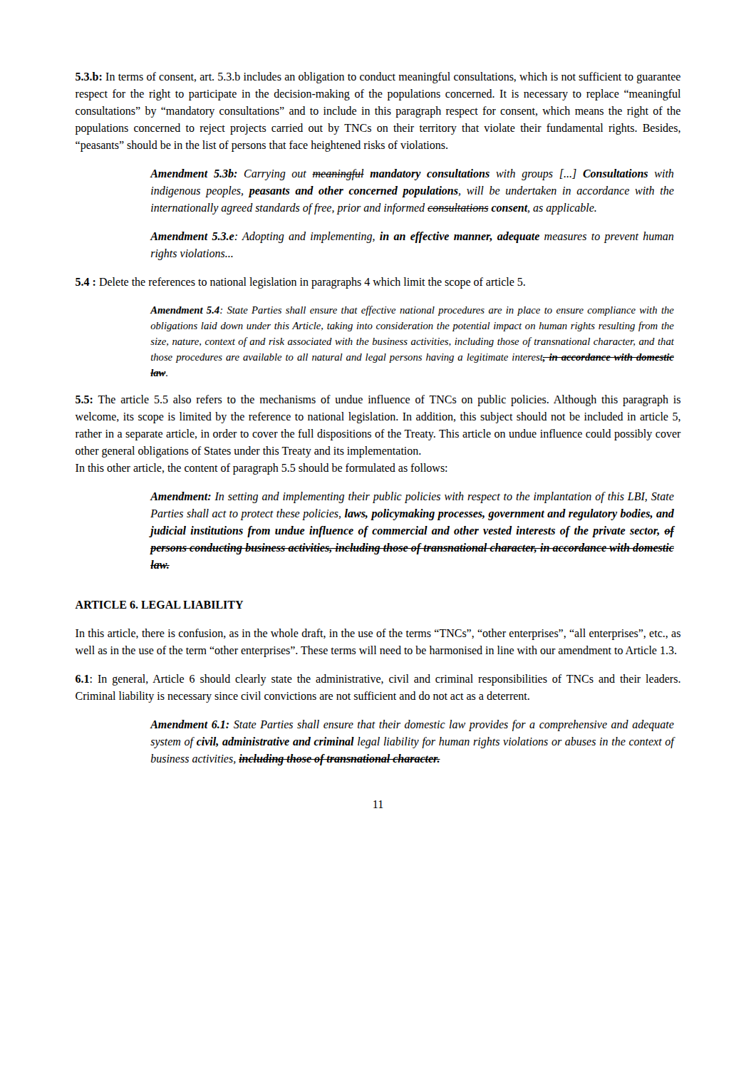5.3.b: In terms of consent, art. 5.3.b includes an obligation to conduct meaningful consultations, which is not sufficient to guarantee respect for the right to participate in the decision-making of the populations concerned. It is necessary to replace “meaningful consultations” by “mandatory consultations” and to include in this paragraph respect for consent, which means the right of the populations concerned to reject projects carried out by TNCs on their territory that violate their fundamental rights. Besides, “peasants” should be in the list of persons that face heightened risks of violations.
Amendment 5.3b: Carrying out meaningful mandatory consultations with groups [...] Consultations with indigenous peoples, peasants and other concerned populations, will be undertaken in accordance with the internationally agreed standards of free, prior and informed consultations consent, as applicable.
Amendment 5.3.e: Adopting and implementing, in an effective manner, adequate measures to prevent human rights violations...
5.4 : Delete the references to national legislation in paragraphs 4 which limit the scope of article 5.
Amendment 5.4: State Parties shall ensure that effective national procedures are in place to ensure compliance with the obligations laid down under this Article, taking into consideration the potential impact on human rights resulting from the size, nature, context of and risk associated with the business activities, including those of transnational character, and that those procedures are available to all natural and legal persons having a legitimate interest, in accordance with domestic law.
5.5: The article 5.5 also refers to the mechanisms of undue influence of TNCs on public policies. Although this paragraph is welcome, its scope is limited by the reference to national legislation. In addition, this subject should not be included in article 5, rather in a separate article, in order to cover the full dispositions of the Treaty. This article on undue influence could possibly cover other general obligations of States under this Treaty and its implementation.
In this other article, the content of paragraph 5.5 should be formulated as follows:
Amendment: In setting and implementing their public policies with respect to the implantation of this LBI, State Parties shall act to protect these policies, laws, policymaking processes, government and regulatory bodies, and judicial institutions from undue influence of commercial and other vested interests of the private sector, of persons conducting business activities, including those of transnational character, in accordance with domestic law.
ARTICLE 6. LEGAL LIABILITY
In this article, there is confusion, as in the whole draft, in the use of the terms “TNCs”, “other enterprises”, “all enterprises”, etc., as well as in the use of the term “other enterprises”. These terms will need to be harmonised in line with our amendment to Article 1.3.
6.1: In general, Article 6 should clearly state the administrative, civil and criminal responsibilities of TNCs and their leaders. Criminal liability is necessary since civil convictions are not sufficient and do not act as a deterrent.
Amendment 6.1: State Parties shall ensure that their domestic law provides for a comprehensive and adequate system of civil, administrative and criminal legal liability for human rights violations or abuses in the context of business activities, including those of transnational character.
11